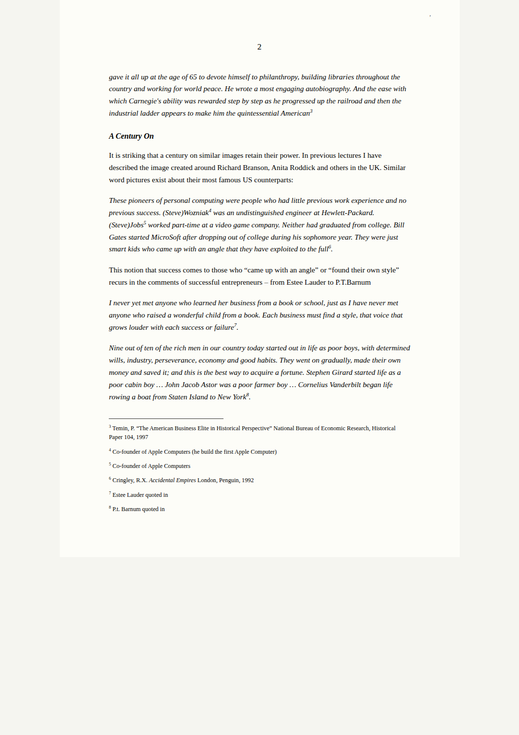,  
2
gave it all up at the age of 65 to devote himself to philanthropy, building libraries throughout the country and working for world peace. He wrote a most engaging autobiography. And the ease with which Carnegie's ability was rewarded step by step as he progressed up the railroad and then the industrial ladder appears to make him the quintessential American3
A Century On
It is striking that a century on similar images retain their power. In previous lectures I have described the image created around Richard Branson, Anita Roddick and others in the UK. Similar word pictures exist about their most famous US counterparts:
These pioneers of personal computing were people who had little previous work experience and no previous success. (Steve)Wozniak4 was an undistinguished engineer at Hewlett-Packard. (Steve)Jobs5 worked part-time at a video game company. Neither had graduated from college. Bill Gates started MicroSoft after dropping out of college during his sophomore year. They were just smart kids who came up with an angle that they have exploited to the full6.
This notion that success comes to those who “came up with an angle” or “found their own style” recurs in the comments of successful entrepreneurs – from Estee Lauder to P.T.Barnum
I never yet met anyone who learned her business from a book or school, just as I have never met anyone who raised a wonderful child from a book. Each business must find a style, that voice that grows louder with each success or failure7.
Nine out of ten of the rich men in our country today started out in life as poor boys, with determined wills, industry, perseverance, economy and good habits. They went on gradually, made their own money and saved it; and this is the best way to acquire a fortune. Stephen Girard started life as a poor cabin boy … John Jacob Astor was a poor farmer boy … Cornelius Vanderbilt began life rowing a boat from Staten Island to New York8.
3 Temin, P. “The American Business Elite in Historical Perspective” National Bureau of Economic Research, Historical Paper 104, 1997
4 Co-founder of Apple Computers (he build the first Apple Computer)
5 Co-founder of Apple Computers
6 Cringley, R.X. Accidental Empires London, Penguin, 1992
7 Estee Lauder quoted in
8 P.t. Barnum quoted in